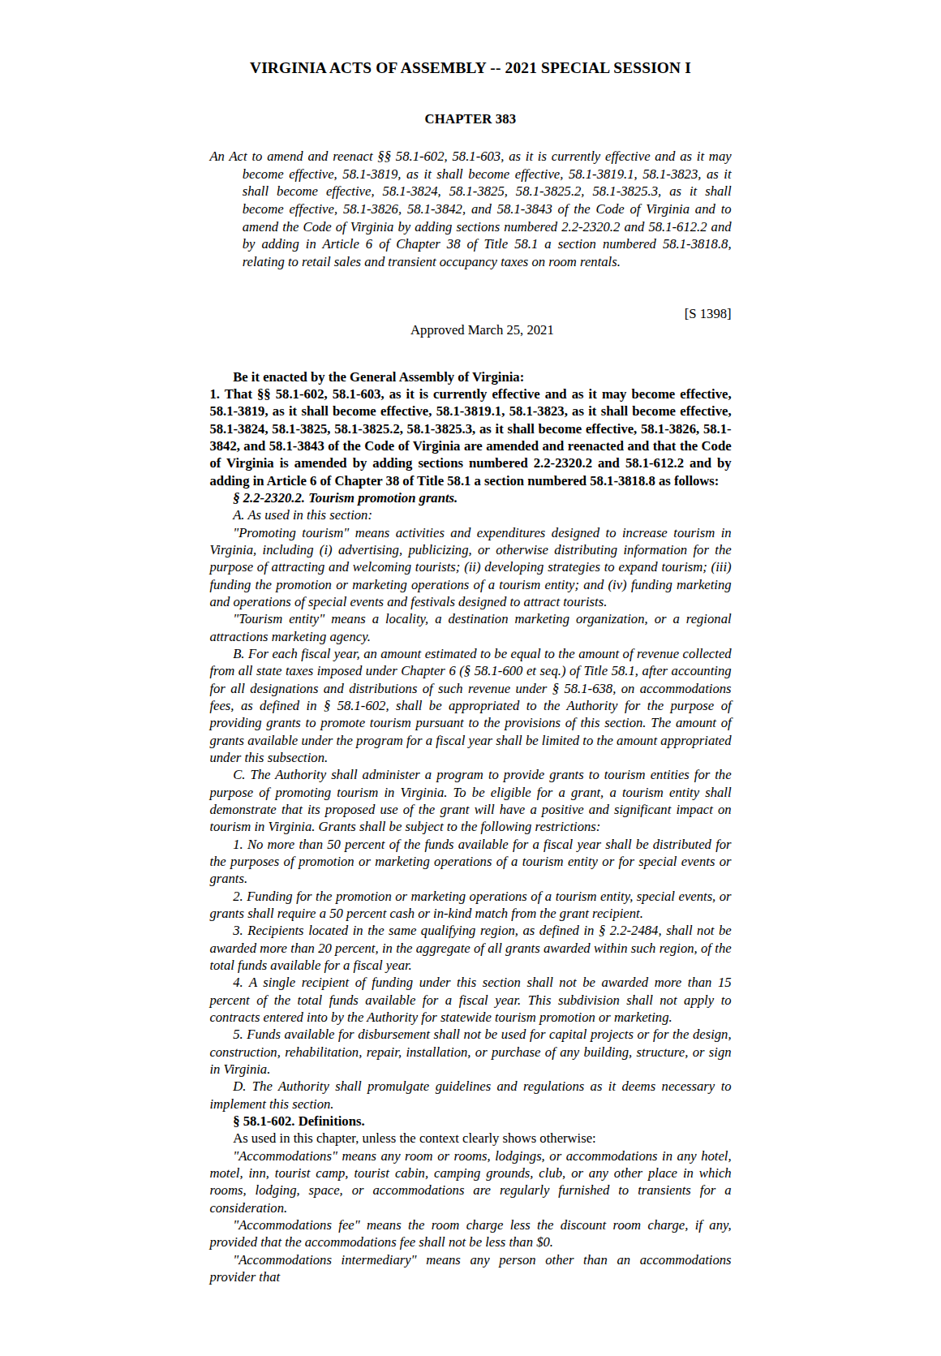VIRGINIA ACTS OF ASSEMBLY -- 2021 SPECIAL SESSION I
CHAPTER 383
An Act to amend and reenact §§ 58.1-602, 58.1-603, as it is currently effective and as it may become effective, 58.1-3819, as it shall become effective, 58.1-3819.1, 58.1-3823, as it shall become effective, 58.1-3824, 58.1-3825, 58.1-3825.2, 58.1-3825.3, as it shall become effective, 58.1-3826, 58.1-3842, and 58.1-3843 of the Code of Virginia and to amend the Code of Virginia by adding sections numbered 2.2-2320.2 and 58.1-612.2 and by adding in Article 6 of Chapter 38 of Title 58.1 a section numbered 58.1-3818.8, relating to retail sales and transient occupancy taxes on room rentals.
[S 1398]
Approved March 25, 2021
Be it enacted by the General Assembly of Virginia:
1. That §§ 58.1-602, 58.1-603, as it is currently effective and as it may become effective, 58.1-3819, as it shall become effective, 58.1-3819.1, 58.1-3823, as it shall become effective, 58.1-3824, 58.1-3825, 58.1-3825.2, 58.1-3825.3, as it shall become effective, 58.1-3826, 58.1-3842, and 58.1-3843 of the Code of Virginia are amended and reenacted and that the Code of Virginia is amended by adding sections numbered 2.2-2320.2 and 58.1-612.2 and by adding in Article 6 of Chapter 38 of Title 58.1 a section numbered 58.1-3818.8 as follows:
§ 2.2-2320.2. Tourism promotion grants.
A. As used in this section:
"Promoting tourism" means activities and expenditures designed to increase tourism in Virginia, including (i) advertising, publicizing, or otherwise distributing information for the purpose of attracting and welcoming tourists; (ii) developing strategies to expand tourism; (iii) funding the promotion or marketing operations of a tourism entity; and (iv) funding marketing and operations of special events and festivals designed to attract tourists.
"Tourism entity" means a locality, a destination marketing organization, or a regional attractions marketing agency.
B. For each fiscal year, an amount estimated to be equal to the amount of revenue collected from all state taxes imposed under Chapter 6 (§ 58.1-600 et seq.) of Title 58.1, after accounting for all designations and distributions of such revenue under § 58.1-638, on accommodations fees, as defined in § 58.1-602, shall be appropriated to the Authority for the purpose of providing grants to promote tourism pursuant to the provisions of this section. The amount of grants available under the program for a fiscal year shall be limited to the amount appropriated under this subsection.
C. The Authority shall administer a program to provide grants to tourism entities for the purpose of promoting tourism in Virginia. To be eligible for a grant, a tourism entity shall demonstrate that its proposed use of the grant will have a positive and significant impact on tourism in Virginia. Grants shall be subject to the following restrictions:
1. No more than 50 percent of the funds available for a fiscal year shall be distributed for the purposes of promotion or marketing operations of a tourism entity or for special events or grants.
2. Funding for the promotion or marketing operations of a tourism entity, special events, or grants shall require a 50 percent cash or in-kind match from the grant recipient.
3. Recipients located in the same qualifying region, as defined in § 2.2-2484, shall not be awarded more than 20 percent, in the aggregate of all grants awarded within such region, of the total funds available for a fiscal year.
4. A single recipient of funding under this section shall not be awarded more than 15 percent of the total funds available for a fiscal year. This subdivision shall not apply to contracts entered into by the Authority for statewide tourism promotion or marketing.
5. Funds available for disbursement shall not be used for capital projects or for the design, construction, rehabilitation, repair, installation, or purchase of any building, structure, or sign in Virginia.
D. The Authority shall promulgate guidelines and regulations as it deems necessary to implement this section.
§ 58.1-602. Definitions.
As used in this chapter, unless the context clearly shows otherwise:
"Accommodations" means any room or rooms, lodgings, or accommodations in any hotel, motel, inn, tourist camp, tourist cabin, camping grounds, club, or any other place in which rooms, lodging, space, or accommodations are regularly furnished to transients for a consideration.
"Accommodations fee" means the room charge less the discount room charge, if any, provided that the accommodations fee shall not be less than $0.
"Accommodations intermediary" means any person other than an accommodations provider that